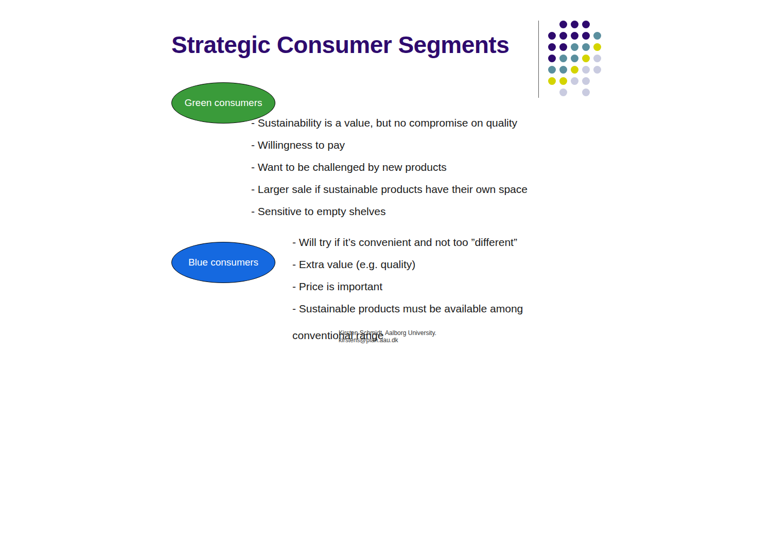Strategic Consumer Segments
Green consumers
- Sustainability is a value, but no compromise on quality
- Willingness to pay
- Want to be challenged by new products
- Larger sale if sustainable products have their own space
- Sensitive to empty shelves
Blue consumers
- Will try if it’s convenient and not too ”different”
- Extra value (e.g. quality)
- Price is important
- Sustainable products must be available among
conventional range
Kirsten Schmidt, Aalborg University.
kirstens@plan.aau.dk